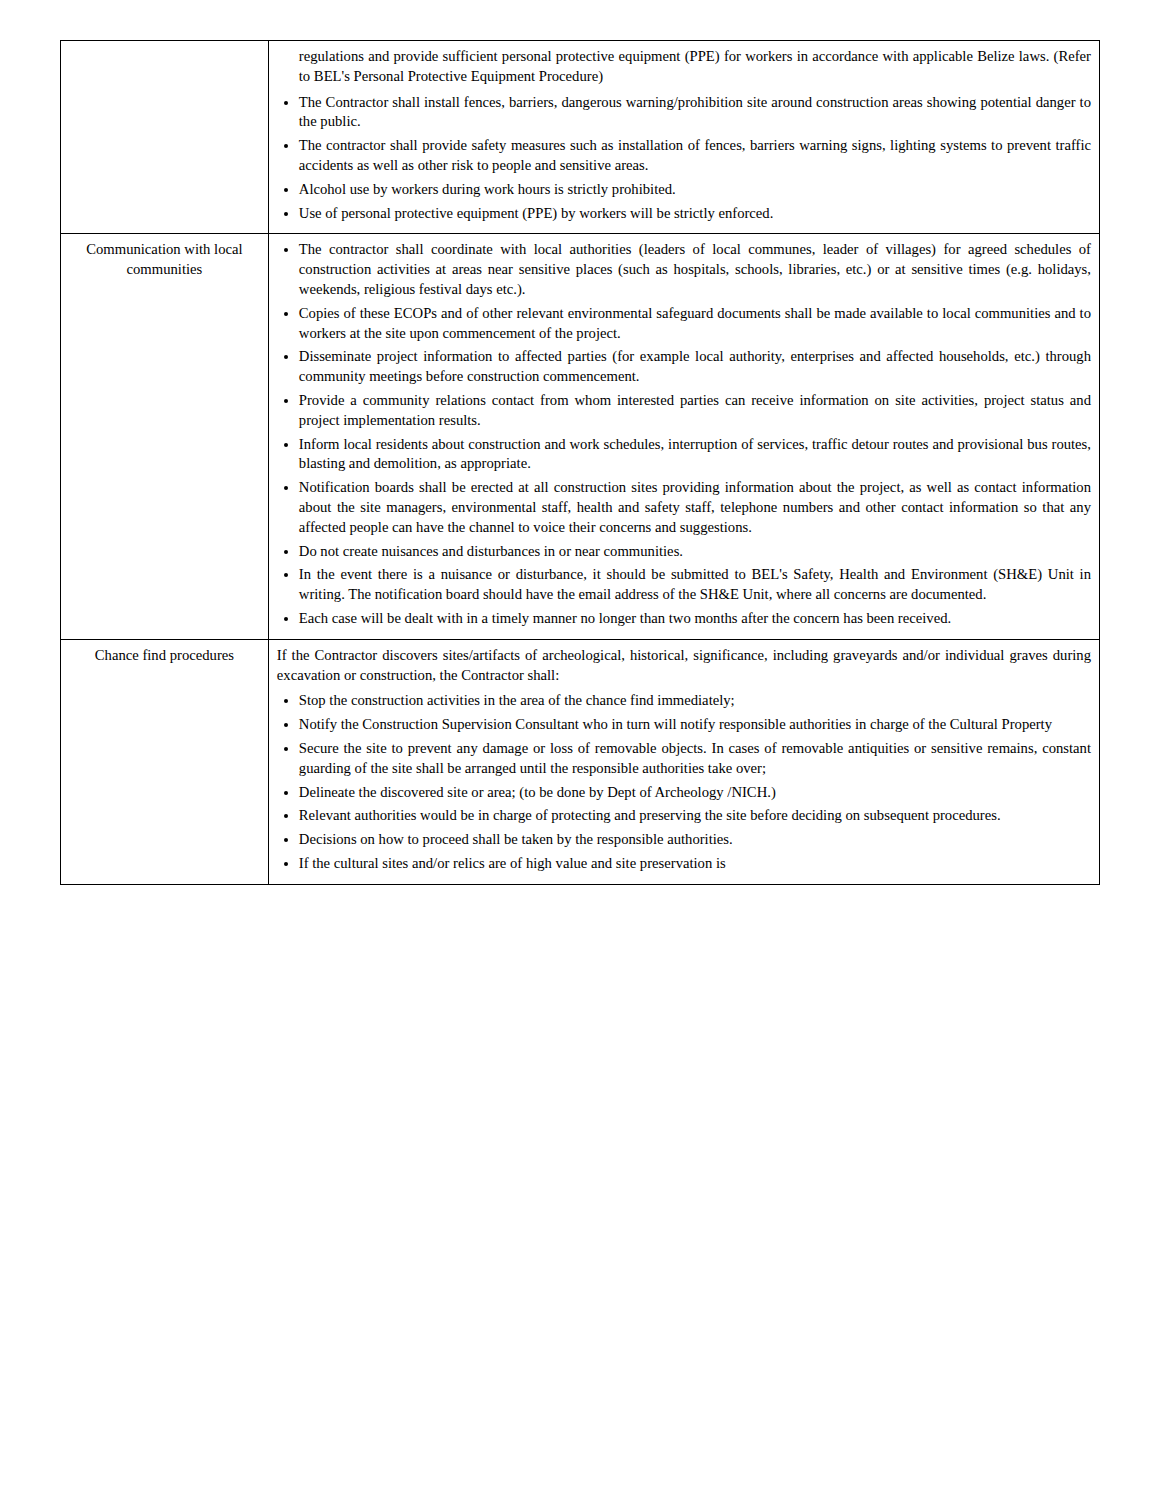| | regulations and provide sufficient personal protective equipment (PPE) for workers in accordance with applicable Belize laws. (Refer to BEL's Personal Protective Equipment Procedure) The Contractor shall install fences, barriers, dangerous warning/prohibition site around construction areas showing potential danger to the public. The contractor shall provide safety measures such as installation of fences, barriers warning signs, lighting systems to prevent traffic accidents as well as other risk to people and sensitive areas. Alcohol use by workers during work hours is strictly prohibited. Use of personal protective equipment (PPE) by workers will be strictly enforced. |
| Communication with local communities | The contractor shall coordinate with local authorities (leaders of local communes, leader of villages) for agreed schedules of construction activities at areas near sensitive places (such as hospitals, schools, libraries, etc.) or at sensitive times (e.g. holidays, weekends, religious festival days etc.). Copies of these ECOPs and of other relevant environmental safeguard documents shall be made available to local communities and to workers at the site upon commencement of the project. Disseminate project information to affected parties (for example local authority, enterprises and affected households, etc.) through community meetings before construction commencement. Provide a community relations contact from whom interested parties can receive information on site activities, project status and project implementation results. Inform local residents about construction and work schedules, interruption of services, traffic detour routes and provisional bus routes, blasting and demolition, as appropriate. Notification boards shall be erected at all construction sites providing information about the project, as well as contact information about the site managers, environmental staff, health and safety staff, telephone numbers and other contact information so that any affected people can have the channel to voice their concerns and suggestions. Do not create nuisances and disturbances in or near communities. In the event there is a nuisance or disturbance, it should be submitted to BEL's Safety, Health and Environment (SH&E) Unit in writing. The notification board should have the email address of the SH&E Unit, where all concerns are documented. Each case will be dealt with in a timely manner no longer than two months after the concern has been received. |
| Chance find procedures | If the Contractor discovers sites/artifacts of archeological, historical, significance, including graveyards and/or individual graves during excavation or construction, the Contractor shall: Stop the construction activities in the area of the chance find immediately; Notify the Construction Supervision Consultant who in turn will notify responsible authorities in charge of the Cultural Property Secure the site to prevent any damage or loss of removable objects. In cases of removable antiquities or sensitive remains, constant guarding of the site shall be arranged until the responsible authorities take over; Delineate the discovered site or area; (to be done by Dept of Archeology /NICH.) Relevant authorities would be in charge of protecting and preserving the site before deciding on subsequent procedures. Decisions on how to proceed shall be taken by the responsible authorities. If the cultural sites and/or relics are of high value and site preservation is |